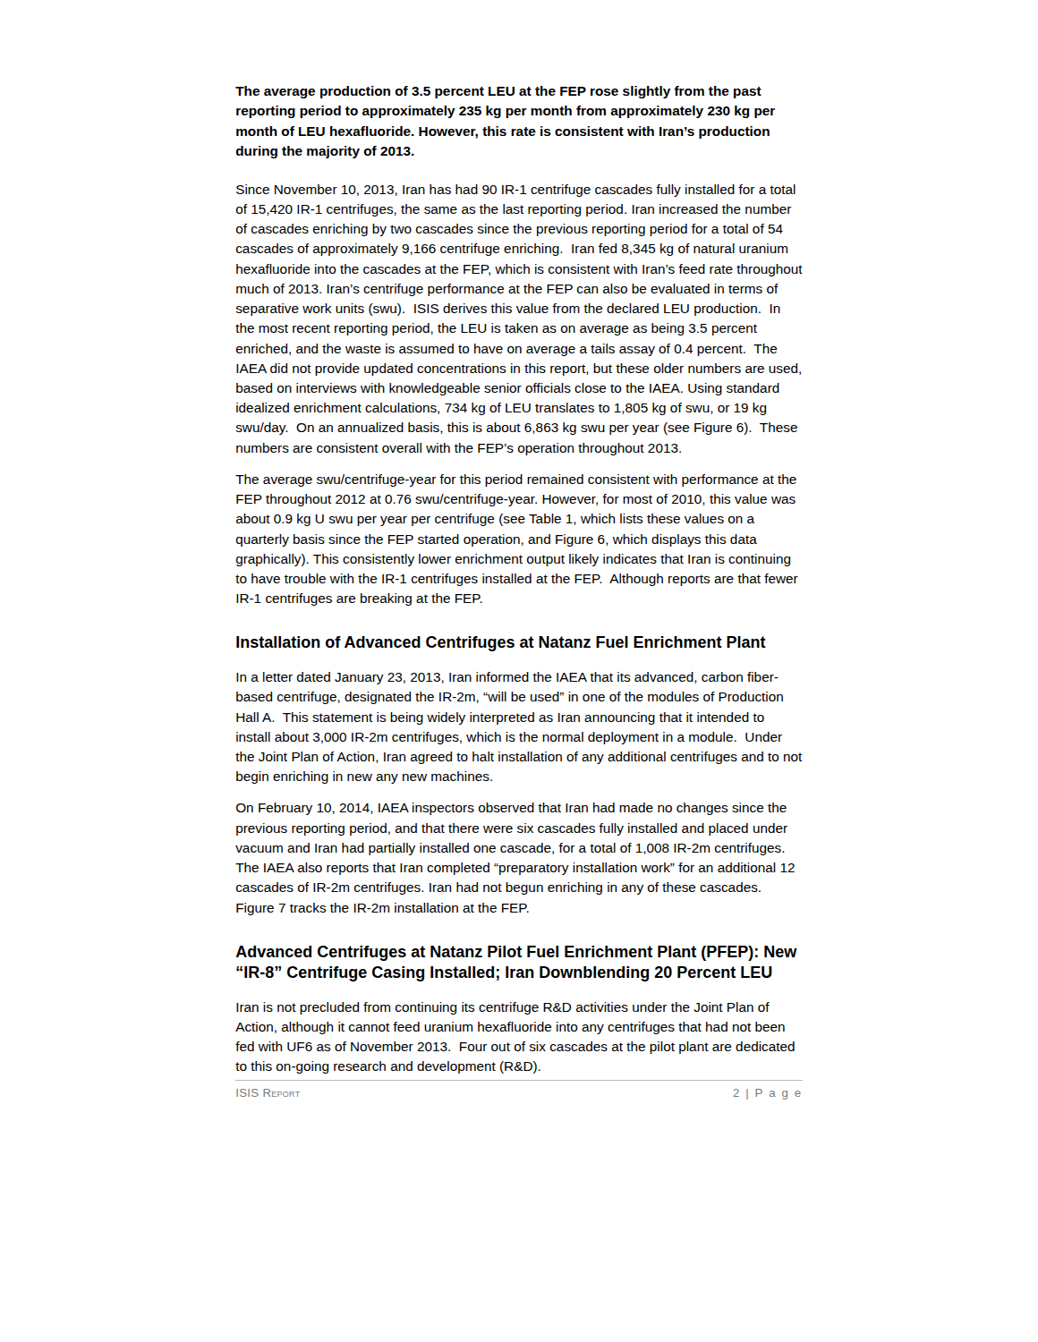The average production of 3.5 percent LEU at the FEP rose slightly from the past reporting period to approximately 235 kg per month from approximately 230 kg per month of LEU hexafluoride. However, this rate is consistent with Iran’s production during the majority of 2013.
Since November 10, 2013, Iran has had 90 IR-1 centrifuge cascades fully installed for a total of 15,420 IR-1 centrifuges, the same as the last reporting period. Iran increased the number of cascades enriching by two cascades since the previous reporting period for a total of 54 cascades of approximately 9,166 centrifuge enriching. Iran fed 8,345 kg of natural uranium hexafluoride into the cascades at the FEP, which is consistent with Iran’s feed rate throughout much of 2013. Iran’s centrifuge performance at the FEP can also be evaluated in terms of separative work units (swu). ISIS derives this value from the declared LEU production. In the most recent reporting period, the LEU is taken as on average as being 3.5 percent enriched, and the waste is assumed to have on average a tails assay of 0.4 percent. The IAEA did not provide updated concentrations in this report, but these older numbers are used, based on interviews with knowledgeable senior officials close to the IAEA. Using standard idealized enrichment calculations, 734 kg of LEU translates to 1,805 kg of swu, or 19 kg swu/day. On an annualized basis, this is about 6,863 kg swu per year (see Figure 6). These numbers are consistent overall with the FEP’s operation throughout 2013.
The average swu/centrifuge-year for this period remained consistent with performance at the FEP throughout 2012 at 0.76 swu/centrifuge-year. However, for most of 2010, this value was about 0.9 kg U swu per year per centrifuge (see Table 1, which lists these values on a quarterly basis since the FEP started operation, and Figure 6, which displays this data graphically). This consistently lower enrichment output likely indicates that Iran is continuing to have trouble with the IR-1 centrifuges installed at the FEP. Although reports are that fewer IR-1 centrifuges are breaking at the FEP.
Installation of Advanced Centrifuges at Natanz Fuel Enrichment Plant
In a letter dated January 23, 2013, Iran informed the IAEA that its advanced, carbon fiber-based centrifuge, designated the IR-2m, “will be used” in one of the modules of Production Hall A. This statement is being widely interpreted as Iran announcing that it intended to install about 3,000 IR-2m centrifuges, which is the normal deployment in a module. Under the Joint Plan of Action, Iran agreed to halt installation of any additional centrifuges and to not begin enriching in new any new machines.
On February 10, 2014, IAEA inspectors observed that Iran had made no changes since the previous reporting period, and that there were six cascades fully installed and placed under vacuum and Iran had partially installed one cascade, for a total of 1,008 IR-2m centrifuges. The IAEA also reports that Iran completed “preparatory installation work” for an additional 12 cascades of IR-2m centrifuges. Iran had not begun enriching in any of these cascades. Figure 7 tracks the IR-2m installation at the FEP.
Advanced Centrifuges at Natanz Pilot Fuel Enrichment Plant (PFEP): New “IR-8” Centrifuge Casing Installed; Iran Downblending 20 Percent LEU
Iran is not precluded from continuing its centrifuge R&D activities under the Joint Plan of Action, although it cannot feed uranium hexafluoride into any centrifuges that had not been fed with UF6 as of November 2013. Four out of six cascades at the pilot plant are dedicated to this on-going research and development (R&D).
ISIS Report 2 | P a g e